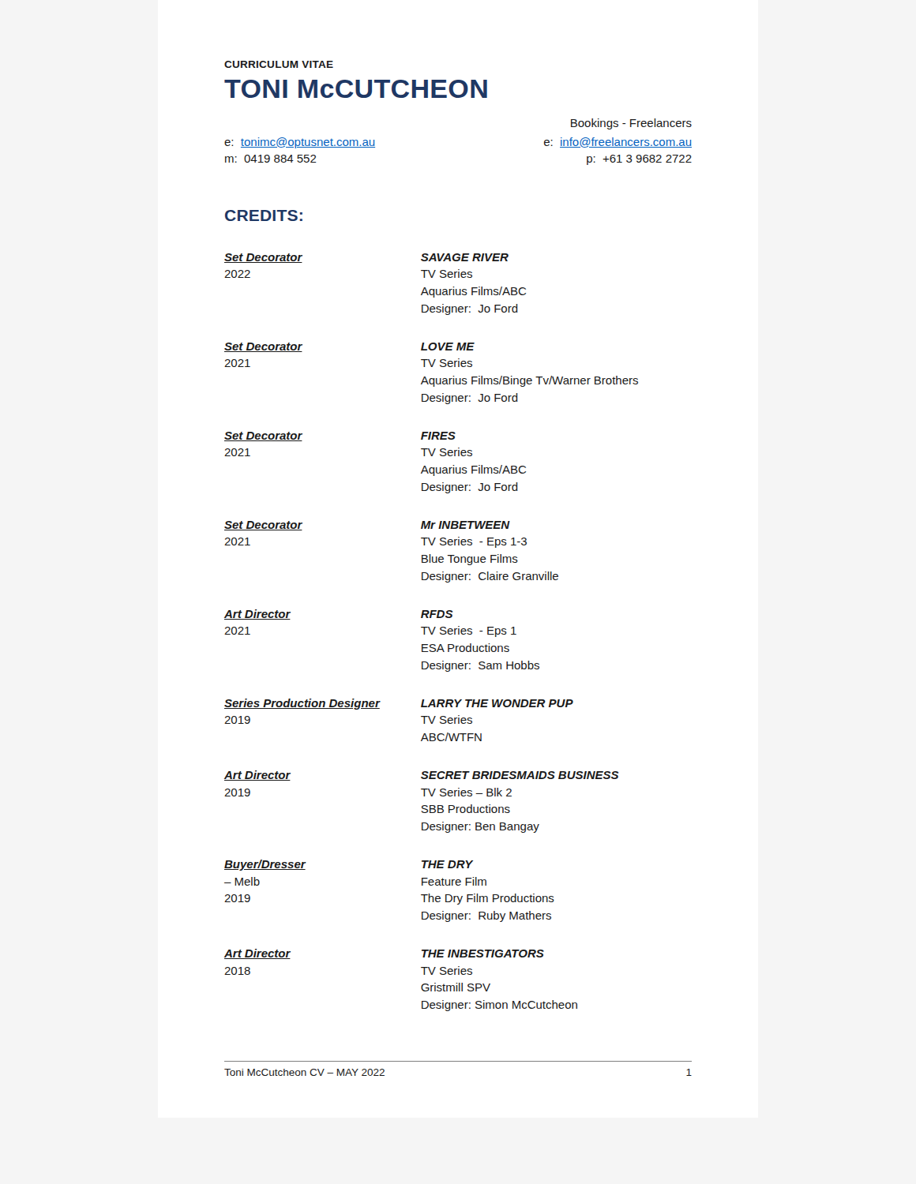CURRICULUM VITAE
TONI McCUTCHEON
| | Bookings - Freelancers |
| e: tonimc@optusnet.com.au | e: info@freelancers.com.au |
| m: 0419 884 552 | p: +61 3 9682 2722 |
CREDITS:
| Set Decorator 2022 | SAVAGE RIVER TV Series Aquarius Films/ABC Designer: Jo Ford |
| Set Decorator 2021 | LOVE ME TV Series Aquarius Films/Binge Tv/Warner Brothers Designer: Jo Ford |
| Set Decorator 2021 | FIRES TV Series Aquarius Films/ABC Designer: Jo Ford |
| Set Decorator 2021 | Mr INBETWEEN TV Series - Eps 1-3 Blue Tongue Films Designer: Claire Granville |
| Art Director 2021 | RFDS TV Series - Eps 1 ESA Productions Designer: Sam Hobbs |
| Series Production Designer 2019 | LARRY THE WONDER PUP TV Series ABC/WTFN |
| Art Director 2019 | SECRET BRIDESMAIDS BUSINESS TV Series – Blk 2 SBB Productions Designer: Ben Bangay |
| Buyer/Dresser – Melb 2019 | THE DRY Feature Film The Dry Film Productions Designer: Ruby Mathers |
| Art Director 2018 | THE INBESTIGATORS TV Series Gristmill SPV Designer: Simon McCutcheon |
Toni McCutcheon CV – MAY 2022 1